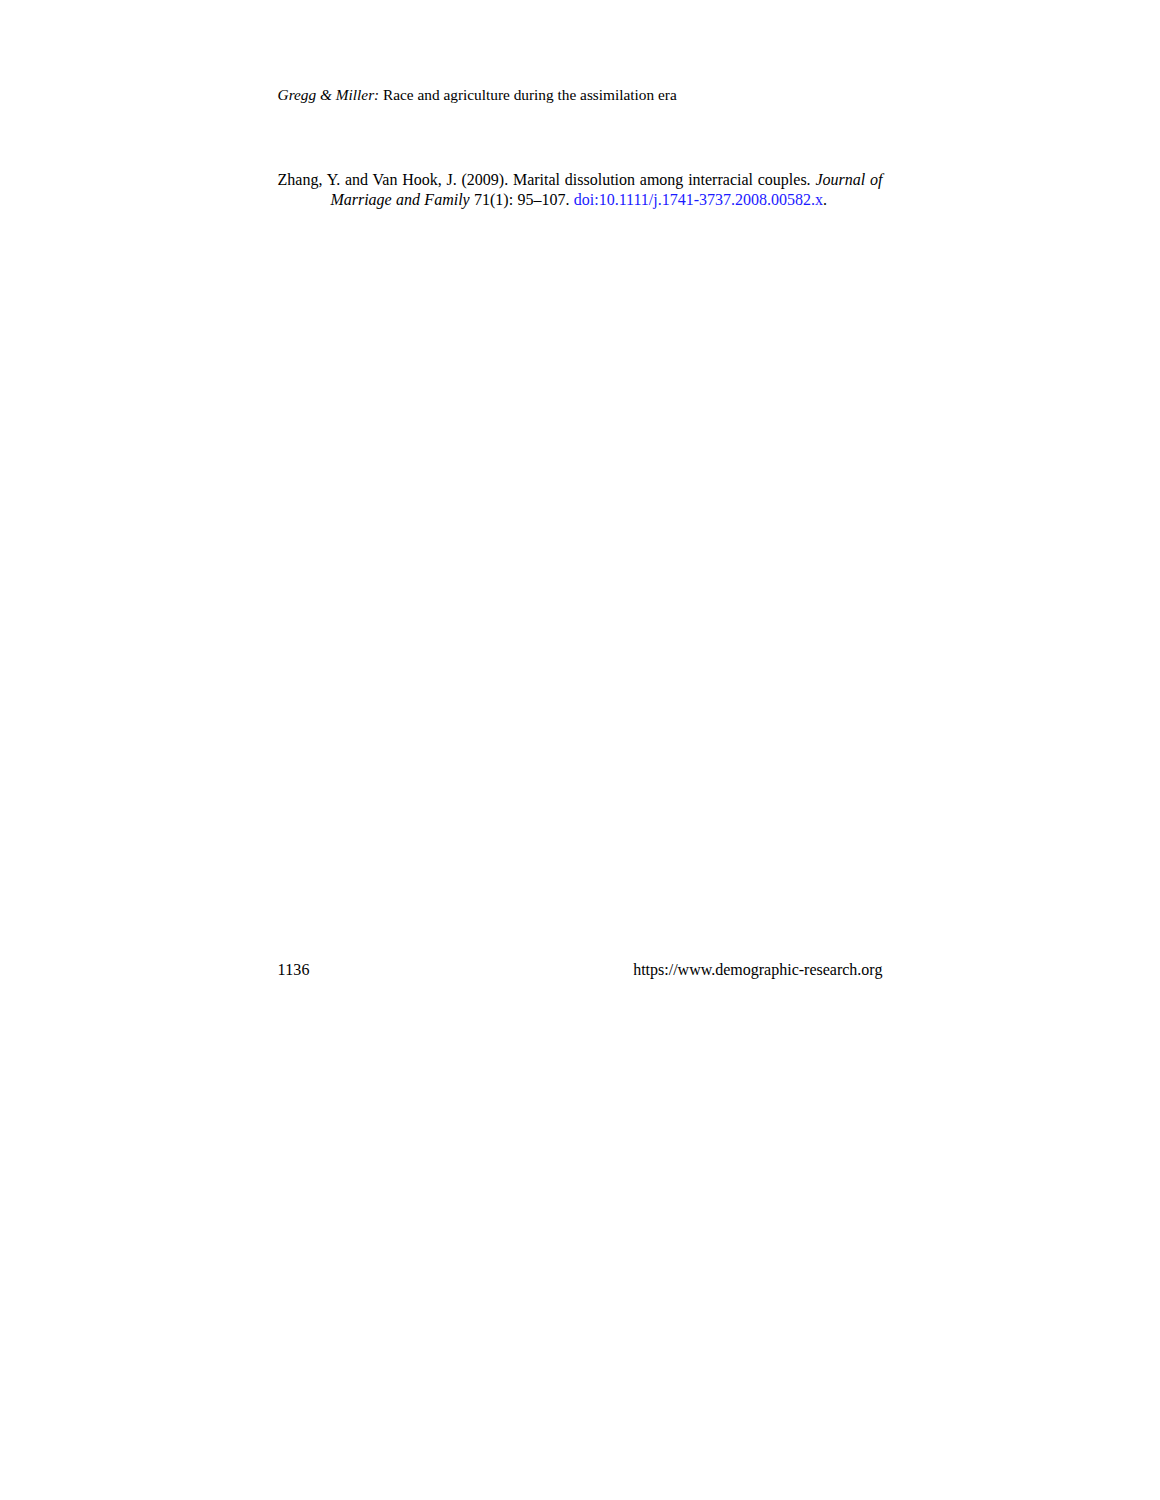Gregg & Miller: Race and agriculture during the assimilation era
Zhang, Y. and Van Hook, J. (2009). Marital dissolution among interracial couples. Journal of Marriage and Family 71(1): 95–107. doi:10.1111/j.1741-3737.2008.00582.x.
1136 https://www.demographic-research.org